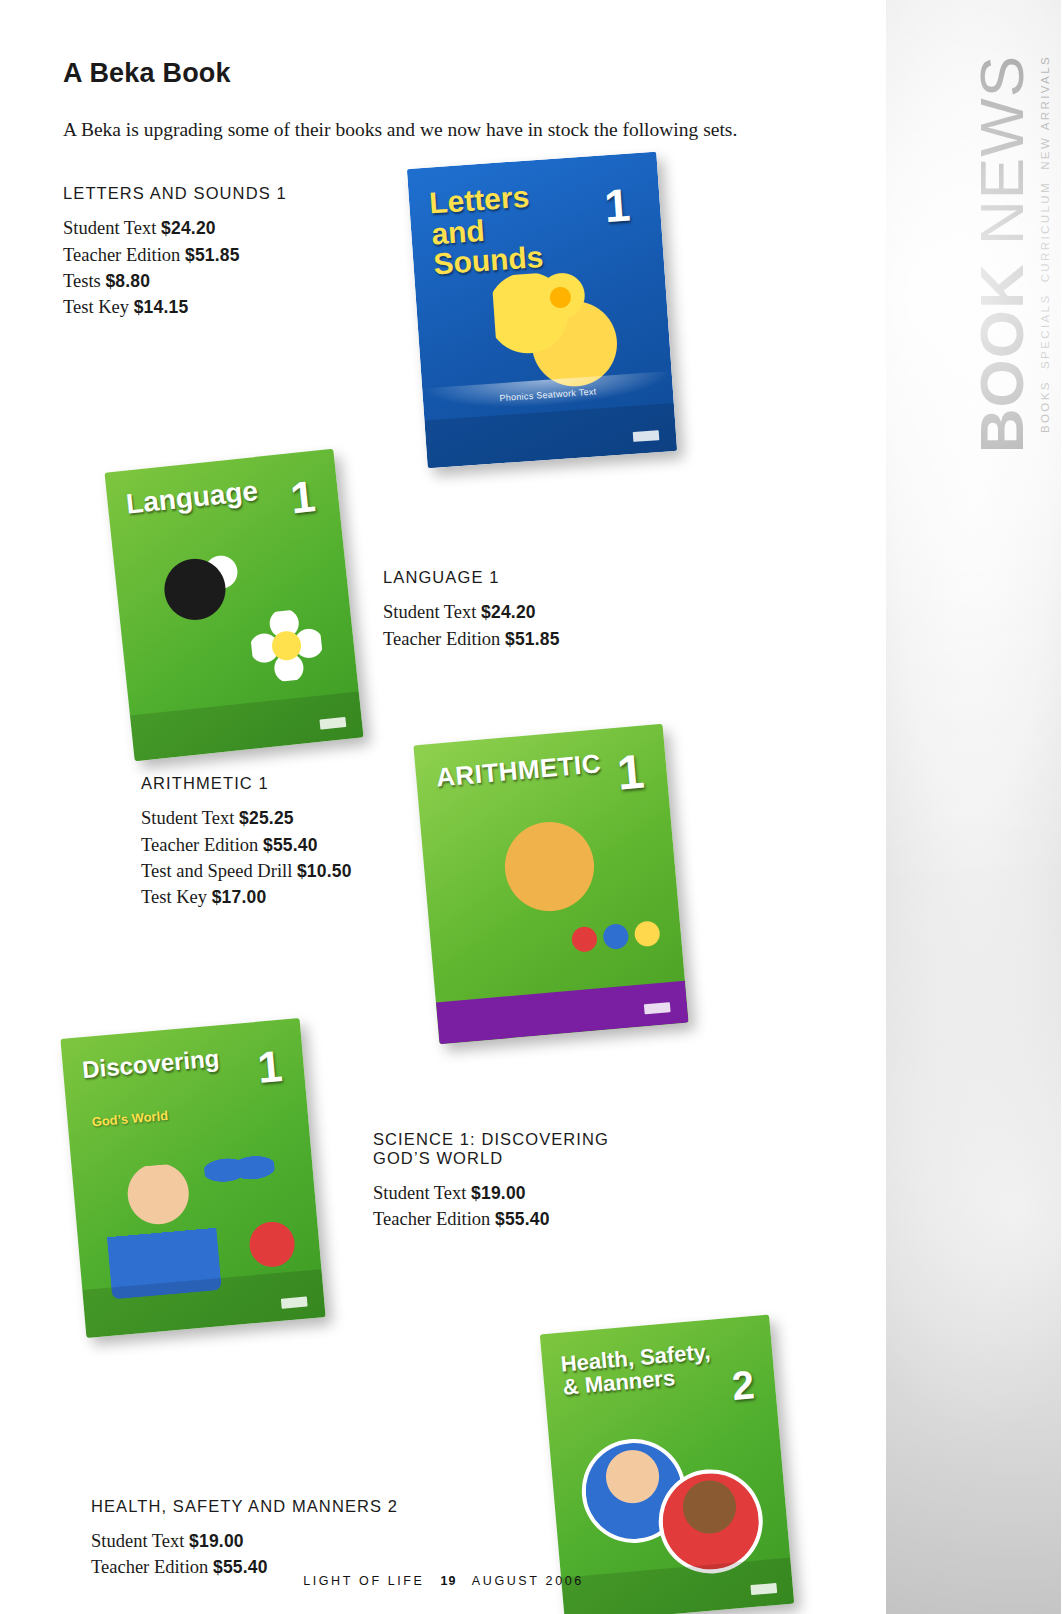BOOK NEWS
BOOKS SPECIALS CURRICULUM NEW ARRIVALS
A Beka Book
A Beka is upgrading some of their books and we now have in stock the following sets.
Letters and Sounds 1
Student Text $24.20
Teacher Edition $51.85
Tests $8.80
Test Key $14.15
Letters
and
Sounds
1
Phonics Seatwork Text
Language
1
Language 1
Student Text $24.20
Teacher Edition $51.85
Arithmetic 1
Student Text $25.25
Teacher Edition $55.40
Test and Speed Drill $10.50
Test Key $17.00
ARITHMETIC
1
Discovering
1
God’s World
Science 1: Discovering
God’s World
Student Text $19.00
Teacher Edition $55.40
Health, Safety and Manners 2
Student Text $19.00
Teacher Edition $55.40
Health, Safety,
& Manners
2
LIGHT OF LIFE 19 AUGUST 2006